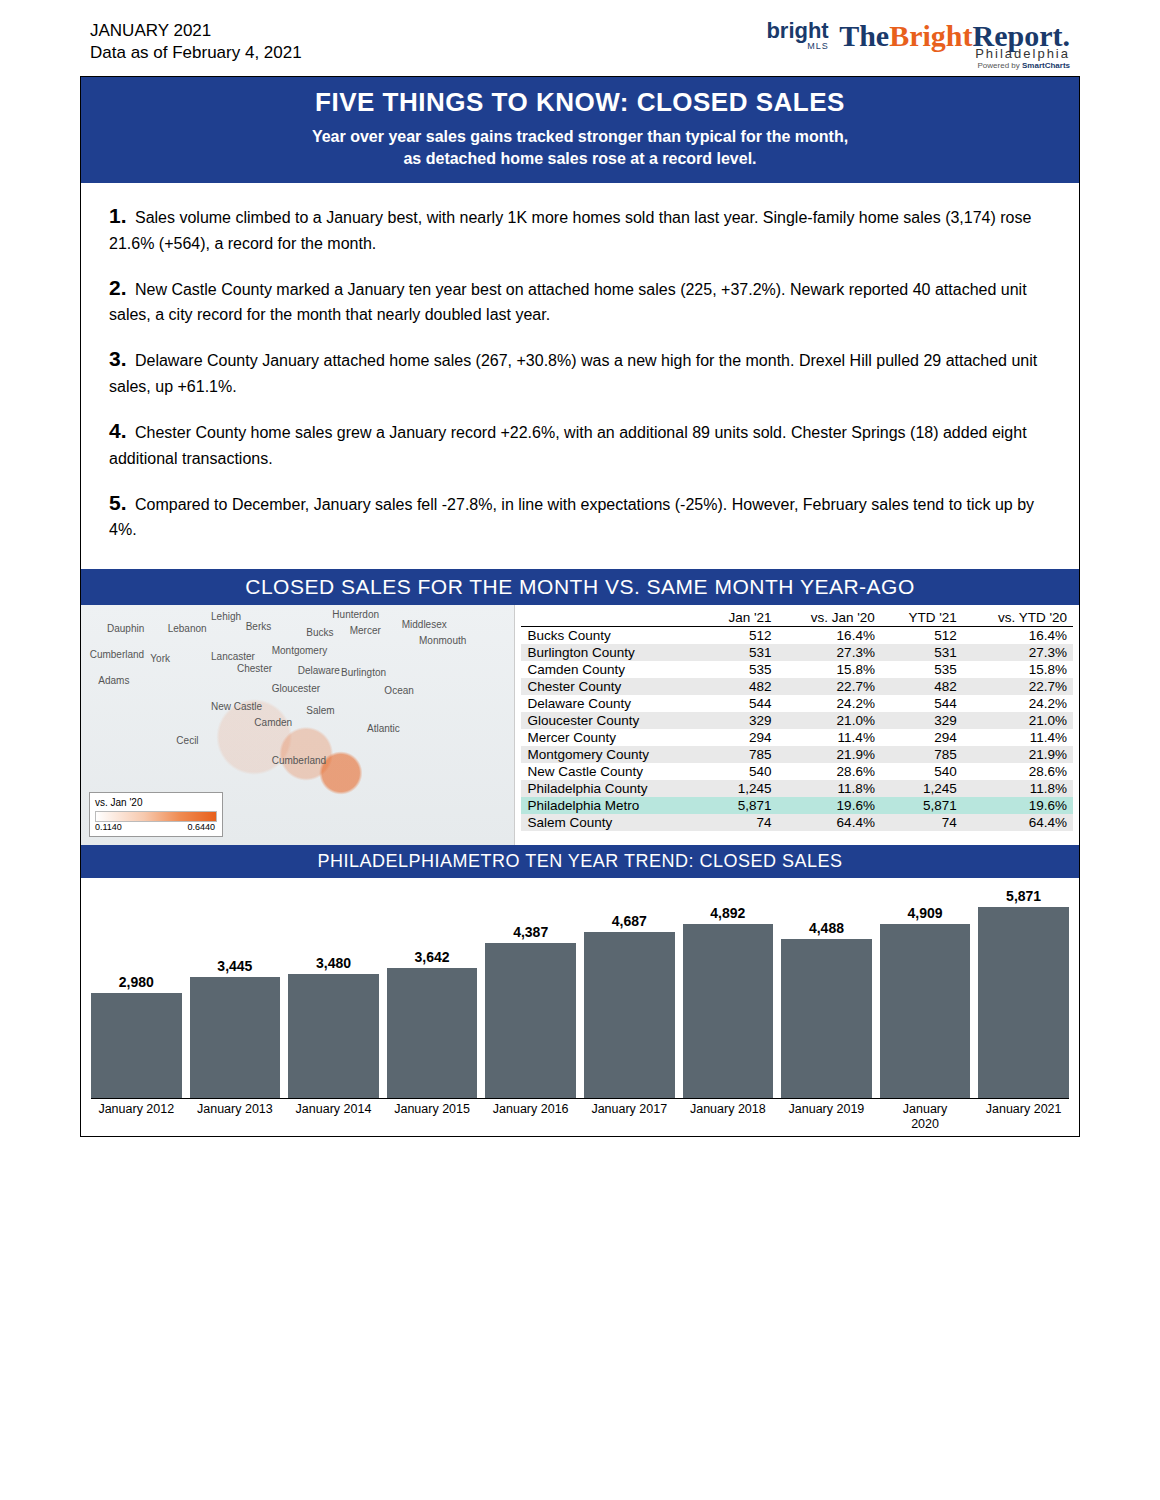JANUARY 2021
Data as of February 4, 2021
brightMLS The Bright Report.
Philadelphia
Powered by SmartCharts
FIVE THINGS TO KNOW: CLOSED SALES
Year over year sales gains tracked stronger than typical for the month,
as detached home sales rose at a record level.
1. Sales volume climbed to a January best, with nearly 1K more homes sold than last year. Single-family home sales (3,174) rose 21.6% (+564), a record for the month.
2. New Castle County marked a January ten year best on attached home sales (225, +37.2%). Newark reported 40 attached unit sales, a city record for the month that nearly doubled last year.
3. Delaware County January attached home sales (267, +30.8%) was a new high for the month. Drexel Hill pulled 29 attached unit sales, up +61.1%.
4. Chester County home sales grew a January record +22.6%, with an additional 89 units sold. Chester Springs (18) added eight additional transactions.
5. Compared to December, January sales fell -27.8%, in line with expectations (-25%). However, February sales tend to tick up by 4%.
CLOSED SALES FOR THE MONTH VS. SAME MONTH YEAR-AGO
Lehigh Hunterdon Dauphin Lebanon Berks Bucks Mercer Middlesex Monmouth Montgomery Cumberland York Lancaster Chester Delaware Burlington Adams Gloucester Ocean New Castle Salem Camden Atlantic Cecil Cumberland
vs. Jan '20
0.11400.6440
| | Jan '21 | vs. Jan '20 | YTD '21 | vs. YTD '20 |
| --- | --- | --- | --- | --- |
| Bucks County | 512 | 16.4% | 512 | 16.4% |
| Burlington County | 531 | 27.3% | 531 | 27.3% |
| Camden County | 535 | 15.8% | 535 | 15.8% |
| Chester County | 482 | 22.7% | 482 | 22.7% |
| Delaware County | 544 | 24.2% | 544 | 24.2% |
| Gloucester County | 329 | 21.0% | 329 | 21.0% |
| Mercer County | 294 | 11.4% | 294 | 11.4% |
| Montgomery County | 785 | 21.9% | 785 | 21.9% |
| New Castle County | 540 | 28.6% | 540 | 28.6% |
| Philadelphia County | 1,245 | 11.8% | 1,245 | 11.8% |
| Philadelphia Metro | 5,871 | 19.6% | 5,871 | 19.6% |
| Salem County | 74 | 64.4% | 74 | 64.4% |
PHILADELPHIAMETRO TEN YEAR TREND: CLOSED SALES
2,980
3,445
3,480
3,642
4,387
4,687
4,892
4,488
4,909
5,871
January 2012
January 2013
January 2014
January 2015
January 2016
January 2017
January 2018
January 2019
January
2020
January 2021